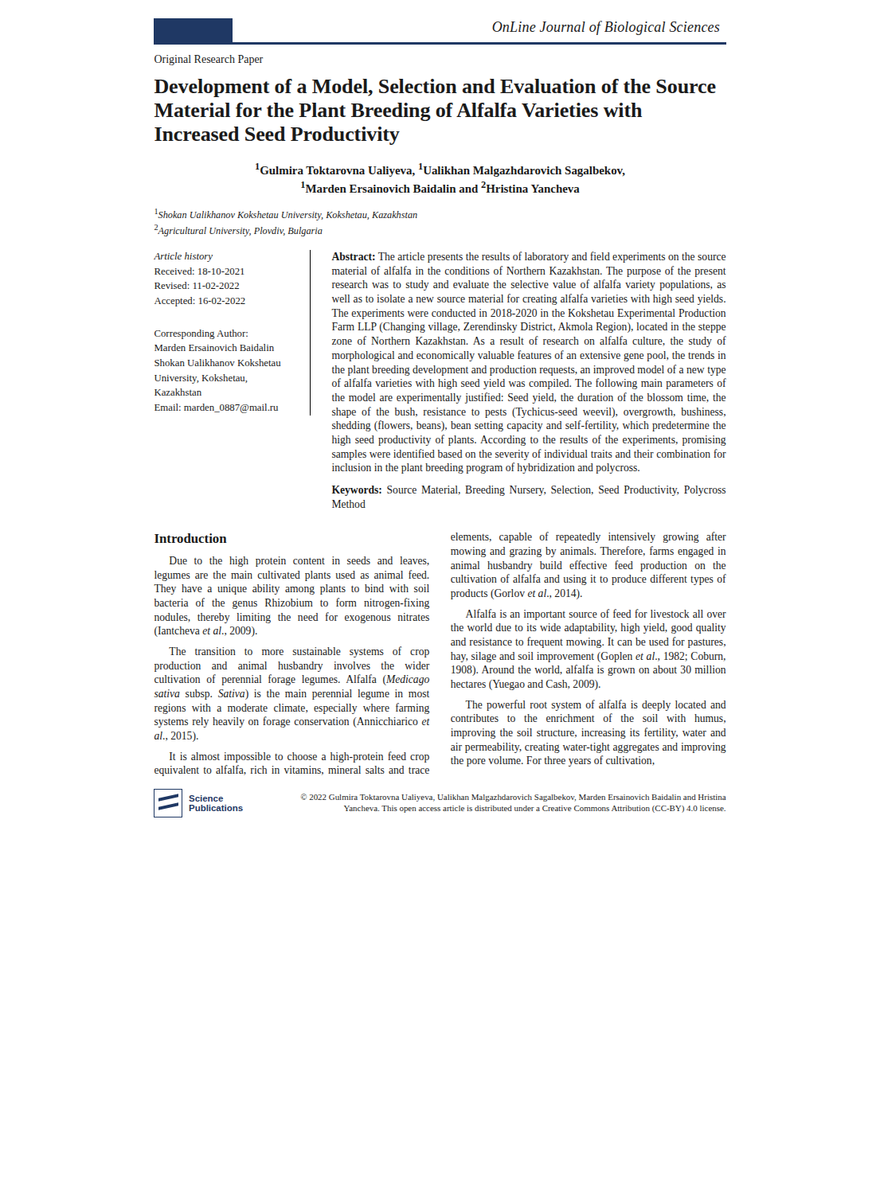OnLine Journal of Biological Sciences
Original Research Paper
Development of a Model, Selection and Evaluation of the Source Material for the Plant Breeding of Alfalfa Varieties with Increased Seed Productivity
1Gulmira Toktarovna Ualiyeva, 1Ualikhan Malgazhdarovich Sagalbekov,
1Marden Ersainovich Baidalin and 2Hristina Yancheva
1Shokan Ualikhanov Kokshetau University, Kokshetau, Kazakhstan
2Agricultural University, Plovdiv, Bulgaria
Article history
Received: 18-10-2021
Revised: 11-02-2022
Accepted: 16-02-2022
Corresponding Author:
Marden Ersainovich Baidalin
Shokan Ualikhanov Kokshetau
University, Kokshetau,
Kazakhstan
Email: marden_0887@mail.ru
Abstract: The article presents the results of laboratory and field experiments on the source material of alfalfa in the conditions of Northern Kazakhstan. The purpose of the present research was to study and evaluate the selective value of alfalfa variety populations, as well as to isolate a new source material for creating alfalfa varieties with high seed yields. The experiments were conducted in 2018-2020 in the Kokshetau Experimental Production Farm LLP (Changing village, Zerendinsky District, Akmola Region), located in the steppe zone of Northern Kazakhstan. As a result of research on alfalfa culture, the study of morphological and economically valuable features of an extensive gene pool, the trends in the plant breeding development and production requests, an improved model of a new type of alfalfa varieties with high seed yield was compiled. The following main parameters of the model are experimentally justified: Seed yield, the duration of the blossom time, the shape of the bush, resistance to pests (Tychicus-seed weevil), overgrowth, bushiness, shedding (flowers, beans), bean setting capacity and self-fertility, which predetermine the high seed productivity of plants. According to the results of the experiments, promising samples were identified based on the severity of individual traits and their combination for inclusion in the plant breeding program of hybridization and polycross.
Keywords: Source Material, Breeding Nursery, Selection, Seed Productivity, Polycross Method
Introduction
Due to the high protein content in seeds and leaves, legumes are the main cultivated plants used as animal feed. They have a unique ability among plants to bind with soil bacteria of the genus Rhizobium to form nitrogen-fixing nodules, thereby limiting the need for exogenous nitrates (Iantcheva et al., 2009).
The transition to more sustainable systems of crop production and animal husbandry involves the wider cultivation of perennial forage legumes. Alfalfa (Medicago sativa subsp. Sativa) is the main perennial legume in most regions with a moderate climate, especially where farming systems rely heavily on forage conservation (Annicchiarico et al., 2015).
It is almost impossible to choose a high-protein feed crop equivalent to alfalfa, rich in vitamins, mineral salts and trace elements, capable of repeatedly intensively growing after mowing and grazing by animals. Therefore, farms engaged in animal husbandry build effective feed production on the cultivation of alfalfa and using it to produce different types of products (Gorlov et al., 2014).
Alfalfa is an important source of feed for livestock all over the world due to its wide adaptability, high yield, good quality and resistance to frequent mowing. It can be used for pastures, hay, silage and soil improvement (Goplen et al., 1982; Coburn, 1908). Around the world, alfalfa is grown on about 30 million hectares (Yuegao and Cash, 2009).
The powerful root system of alfalfa is deeply located and contributes to the enrichment of the soil with humus, improving the soil structure, increasing its fertility, water and air permeability, creating water-tight aggregates and improving the pore volume. For three years of cultivation,
Science Publications
© 2022 Gulmira Toktarovna Ualiyeva, Ualikhan Malgazhdarovich Sagalbekov, Marden Ersainovich Baidalin and Hristina Yancheva. This open access article is distributed under a Creative Commons Attribution (CC-BY) 4.0 license.